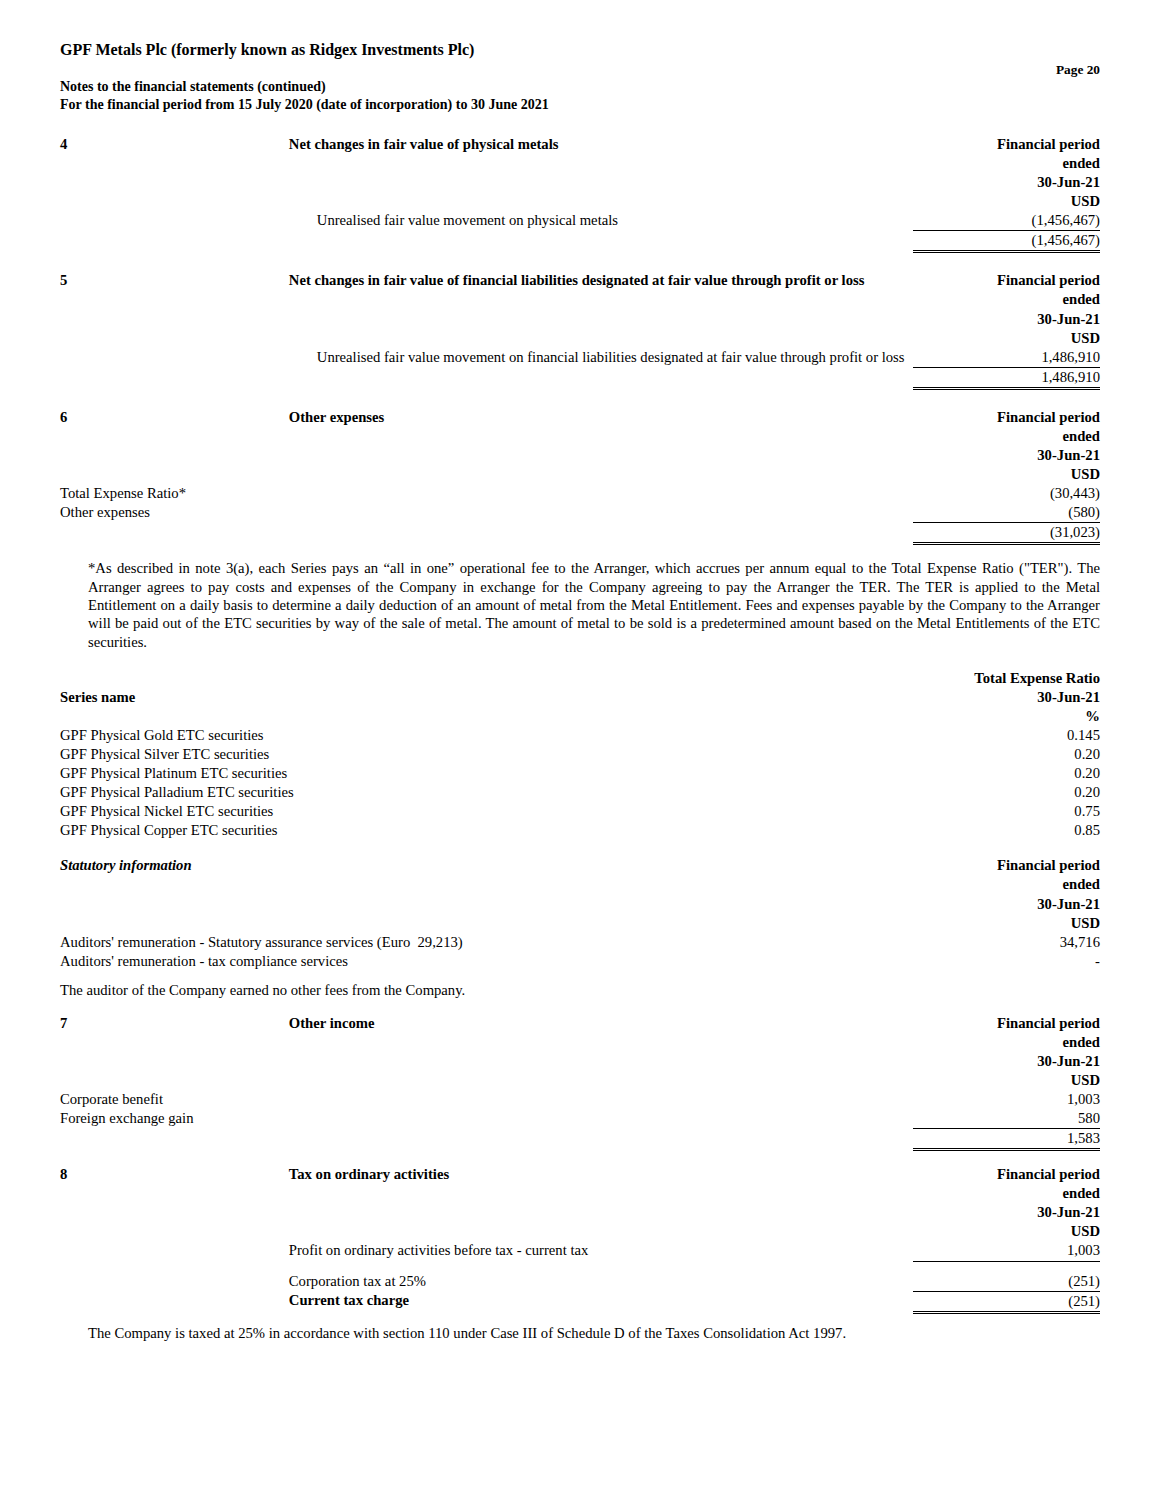GPF Metals Plc (formerly known as Ridgex Investments Plc)
Page 20
Notes to the financial statements (continued)
For the financial period from 15 July 2020 (date of incorporation) to 30 June 2021
| 4 | Net changes in fair value of physical metals | Financial period |
| | | ended |
| | | 30-Jun-21 |
| | | USD |
| | Unrealised fair value movement on physical metals | (1,456,467) |
| | | (1,456,467) |
| 5 | Net changes in fair value of financial liabilities designated at fair value through profit or loss | Financial period |
| | | ended |
| | | 30-Jun-21 |
| | | USD |
| | Unrealised fair value movement on financial liabilities designated at fair value through profit or loss | 1,486,910 |
| | | 1,486,910 |
| 6 | Other expenses | Financial period |
| | | ended |
| | | 30-Jun-21 |
| | | USD |
| Total Expense Ratio* | (30,443) |
| Other expenses | (580) |
| | | (31,023) |
*As described in note 3(a), each Series pays an “all in one” operational fee to the Arranger, which accrues per annum equal to the Total Expense Ratio ("TER"). The Arranger agrees to pay costs and expenses of the Company in exchange for the Company agreeing to pay the Arranger the TER. The TER is applied to the Metal Entitlement on a daily basis to determine a daily deduction of an amount of metal from the Metal Entitlement. Fees and expenses payable by the Company to the Arranger will be paid out of the ETC securities by way of the sale of metal. The amount of metal to be sold is a predetermined amount based on the Metal Entitlements of the ETC securities.
| | Total Expense Ratio |
| Series name | 30-Jun-21 |
| | % |
| GPF Physical Gold ETC securities | 0.145 |
| GPF Physical Silver ETC securities | 0.20 |
| GPF Physical Platinum ETC securities | 0.20 |
| GPF Physical Palladium ETC securities | 0.20 |
| GPF Physical Nickel ETC securities | 0.75 |
| GPF Physical Copper ETC securities | 0.85 |
| Statutory information | Financial period |
| | ended |
| | 30-Jun-21 |
| | USD |
| Auditors' remuneration - Statutory assurance services (Euro 29,213) | 34,716 |
| Auditors' remuneration - tax compliance services | - |
The auditor of the Company earned no other fees from the Company.
| 7 | Other income | Financial period |
| | | ended |
| | | 30-Jun-21 |
| | | USD |
| Corporate benefit | 1,003 |
| Foreign exchange gain | 580 |
| | | 1,583 |
| 8 | Tax on ordinary activities | Financial period |
| | | ended |
| | | 30-Jun-21 |
| | | USD |
| | Profit on ordinary activities before tax - current tax | 1,003 |
| | Corporation tax at 25% | (251) |
| | Current tax charge | (251) |
The Company is taxed at 25% in accordance with section 110 under Case III of Schedule D of the Taxes Consolidation Act 1997.